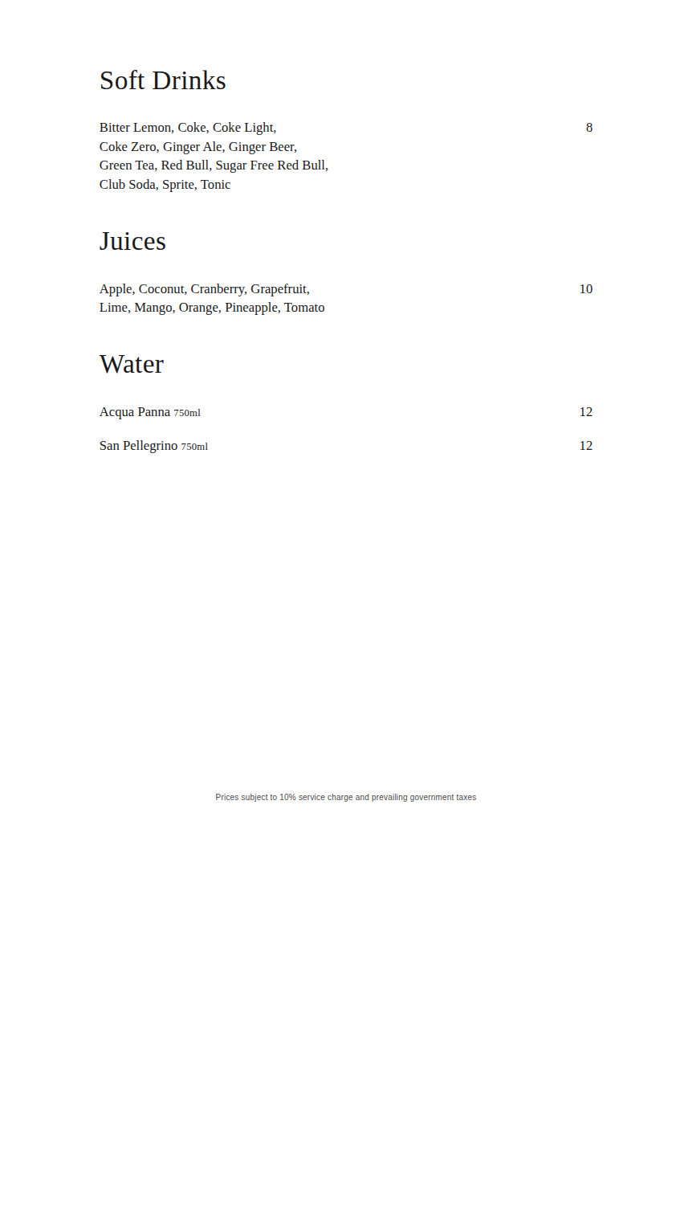Soft Drinks
Bitter Lemon, Coke, Coke Light,
Coke Zero, Ginger Ale, Ginger Beer,
Green Tea, Red Bull, Sugar Free Red Bull,
Club Soda, Sprite, Tonic
8
Juices
Apple, Coconut, Cranberry, Grapefruit,
Lime, Mango, Orange, Pineapple, Tomato
10
Water
Acqua Panna 750ml
12
San Pellegrino 750ml
12
Prices subject to 10% service charge and prevailing government taxes